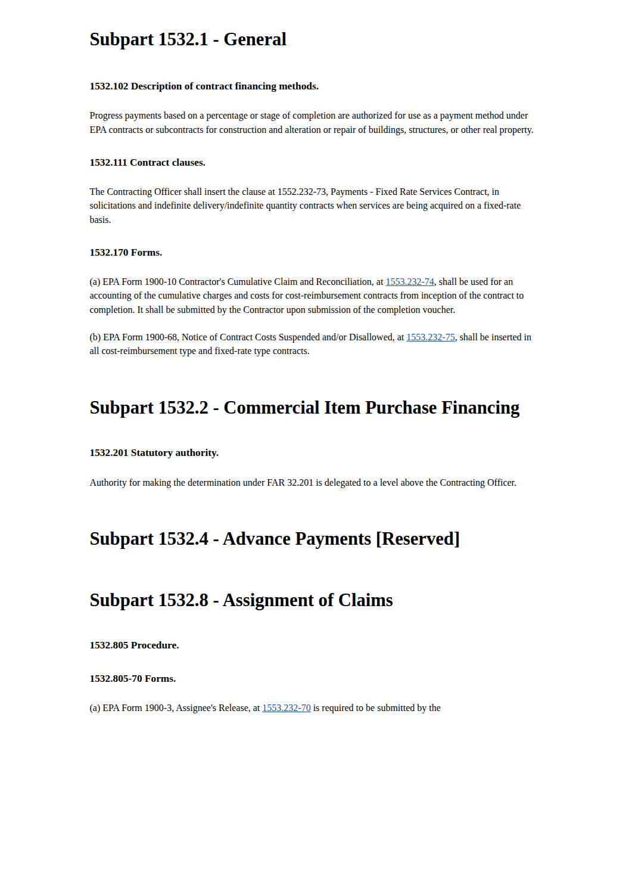Subpart 1532.1 - General
1532.102 Description of contract financing methods.
Progress payments based on a percentage or stage of completion are authorized for use as a payment method under EPA contracts or subcontracts for construction and alteration or repair of buildings, structures, or other real property.
1532.111 Contract clauses.
The Contracting Officer shall insert the clause at 1552.232-73, Payments - Fixed Rate Services Contract, in solicitations and indefinite delivery/indefinite quantity contracts when services are being acquired on a fixed-rate basis.
1532.170 Forms.
(a) EPA Form 1900-10 Contractor's Cumulative Claim and Reconciliation, at 1553.232-74, shall be used for an accounting of the cumulative charges and costs for cost-reimbursement contracts from inception of the contract to completion. It shall be submitted by the Contractor upon submission of the completion voucher.
(b) EPA Form 1900-68, Notice of Contract Costs Suspended and/or Disallowed, at 1553.232-75, shall be inserted in all cost-reimbursement type and fixed-rate type contracts.
Subpart 1532.2 - Commercial Item Purchase Financing
1532.201 Statutory authority.
Authority for making the determination under FAR 32.201 is delegated to a level above the Contracting Officer.
Subpart 1532.4 - Advance Payments [Reserved]
Subpart 1532.8 - Assignment of Claims
1532.805 Procedure.
1532.805-70 Forms.
(a) EPA Form 1900-3, Assignee's Release, at 1553.232-70 is required to be submitted by the